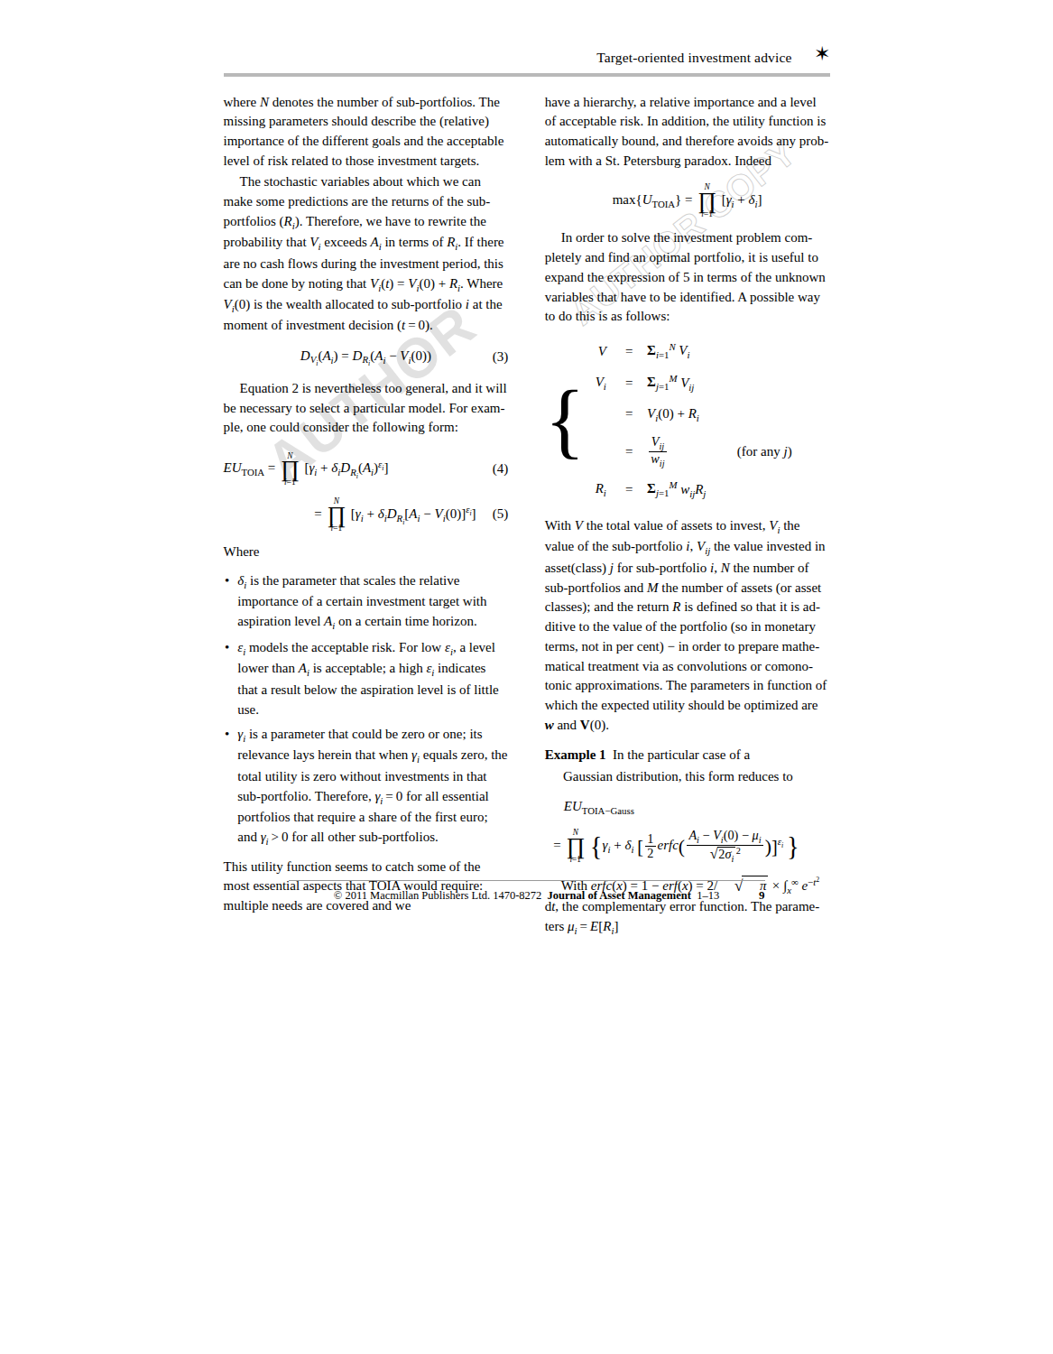AUTHOR
AUTHOR COPY
Target-oriented investment advice
✶
where N denotes the number of sub-portfolios. The missing parameters should describe the (relative) importance of the different goals and the acceptable level of risk related to those investment targets.
The stochastic variables about which we can make some predictions are the returns of the sub-portfolios (Ri). Therefore, we have to rewrite the probability that Vi exceeds Ai in terms of Ri. If there are no cash flows during the investment period, this can be done by noting that Vi(t) = Vi(0) + Ri. Where Vi(0) is the wealth allocated to sub-portfolio i at the moment of investment decision (t = 0).
DVi(Ai) = DRi(Ai − Vi(0)) (3)
Equation 2 is nevertheless too general, and it will be necessary to select a particular model. For example, one could consider the following form:
EU TOIA = N∏i=1 [γi + δi DRi(Ai)εi] (4)
= N∏i=1 [γi + δi DRi[Ai − Vi(0)]εi] (5)
Where
δi is the parameter that scales the relative importance of a certain investment target with aspiration level Ai on a certain time horizon.
εi models the acceptable risk. For low εi, a level lower than Ai is acceptable; a high εi indicates that a result below the aspiration level is of little use.
γi is a parameter that could be zero or one; its relevance lays herein that when γi equals zero, the total utility is zero without investments in that sub-portfolio. Therefore, γi = 0 for all essential portfolios that require a share of the first euro; and γi > 0 for all other sub-portfolios.
This utility function seems to catch some of the most essential aspects that TOIA would require: multiple needs are covered and we
have a hierarchy, a relative importance and a level of acceptable risk. In addition, the utility function is automatically bound, and therefore avoids any problem with a St. Petersburg paradox. Indeed
max{UTOIA} = N∏i=1 [γi + δi]
In order to solve the investment problem completely and find an optimal portfolio, it is useful to expand the expression of 5 in terms of the unknown variables that have to be identified. A possible way to do this is as follows:
{
| V | = | Σ i =1 N V i | |
| V i | = | Σ j =1 M V ij | |
| | = | V i (0) + R i | |
| | = | V ij w ij | (for any j ) |
| R i | = | Σ j =1 M w ij R j | |
With V the total value of assets to invest, Vi the value of the sub-portfolio i, Vij the value invested in asset(class) j for sub-portfolio i, N the number of sub-portfolios and M the number of assets (or asset classes); and the return R is defined so that it is additive to the value of the portfolio (so in monetary terms, not in per cent) − in order to prepare mathematical treatment via as convolutions or comonotonic approximations. The parameters in function of which the expected utility should be optimized are w and V(0).
Example 1 In the particular case of a
Gaussian distribution, this form reduces to
EU TOIA−Gauss
= N∏i=1 {γi + δi [12 erfc(Ai − Vi(0) − μi 2σi 2)] εi }
With erfc(x) = 1 − erf(x) = 2/π × ∫x∞ e−t 2 dt, the complementary error function. The parameters μi = E[Ri]
© 2011 Macmillan Publishers Ltd. 1470-8272 Journal of Asset Management 1–13
9